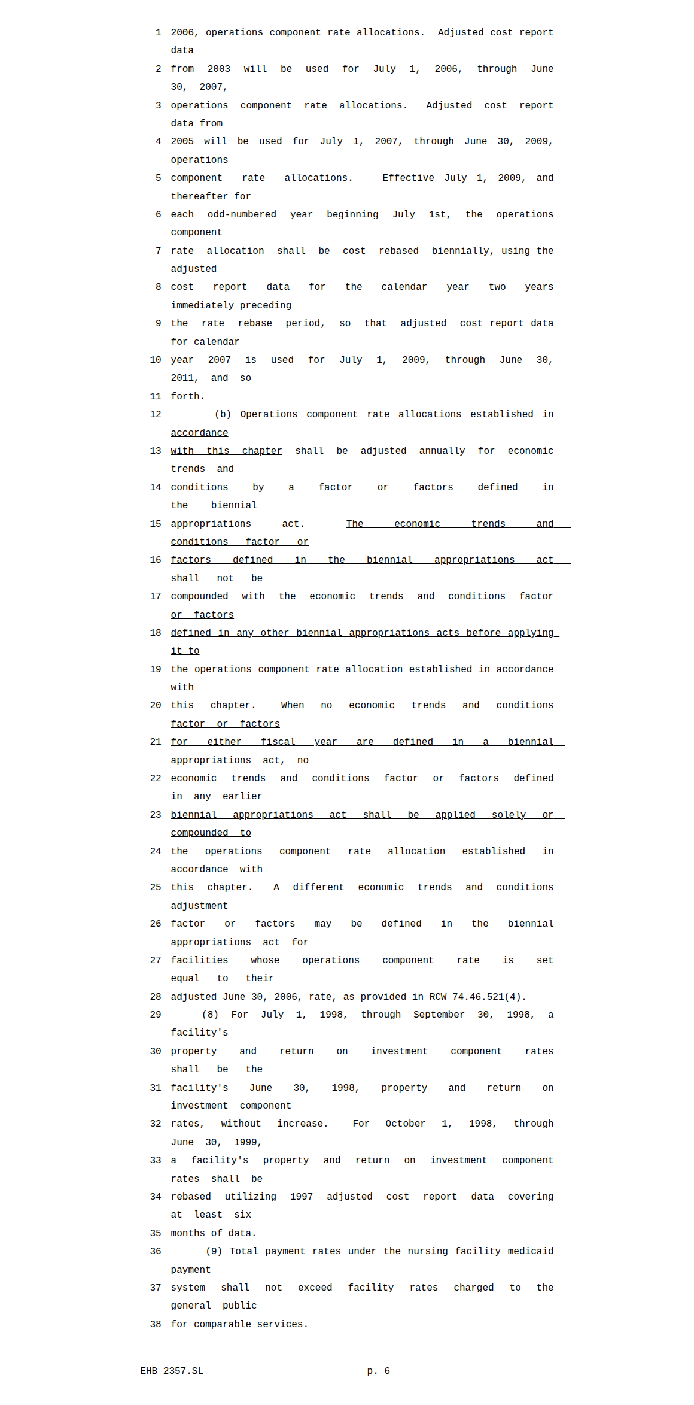2006, operations component rate allocations. Adjusted cost report data
from 2003 will be used for July 1, 2006, through June 30, 2007,
operations component rate allocations. Adjusted cost report data from
2005 will be used for July 1, 2007, through June 30, 2009, operations
component rate allocations. Effective July 1, 2009, and thereafter for
each odd-numbered year beginning July 1st, the operations component
rate allocation shall be cost rebased biennially, using the adjusted
cost report data for the calendar year two years immediately preceding
the rate rebase period, so that adjusted cost report data for calendar
year 2007 is used for July 1, 2009, through June 30, 2011, and so
forth.
(b) Operations component rate allocations established in accordance
with this chapter shall be adjusted annually for economic trends and
conditions by a factor or factors defined in the biennial
appropriations act. The economic trends and conditions factor or
factors defined in the biennial appropriations act shall not be
compounded with the economic trends and conditions factor or factors
defined in any other biennial appropriations acts before applying it to
the operations component rate allocation established in accordance with
this chapter. When no economic trends and conditions factor or factors
for either fiscal year are defined in a biennial appropriations act, no
economic trends and conditions factor or factors defined in any earlier
biennial appropriations act shall be applied solely or compounded to
the operations component rate allocation established in accordance with
this chapter. A different economic trends and conditions adjustment
factor or factors may be defined in the biennial appropriations act for
facilities whose operations component rate is set equal to their
adjusted June 30, 2006, rate, as provided in RCW 74.46.521(4).
(8) For July 1, 1998, through September 30, 1998, a facility's
property and return on investment component rates shall be the
facility's June 30, 1998, property and return on investment component
rates, without increase. For October 1, 1998, through June 30, 1999,
a facility's property and return on investment component rates shall be
rebased utilizing 1997 adjusted cost report data covering at least six
months of data.
(9) Total payment rates under the nursing facility medicaid payment
system shall not exceed facility rates charged to the general public
for comparable services.
EHB 2357.SL
p. 6